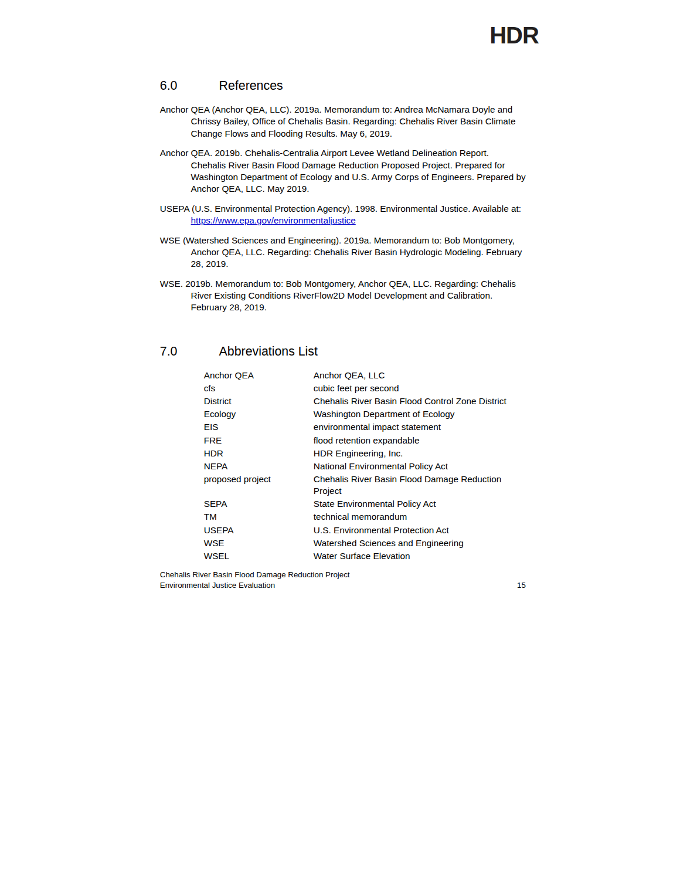HDR
6.0 References
Anchor QEA (Anchor QEA, LLC). 2019a. Memorandum to: Andrea McNamara Doyle and Chrissy Bailey, Office of Chehalis Basin. Regarding: Chehalis River Basin Climate Change Flows and Flooding Results. May 6, 2019.
Anchor QEA. 2019b. Chehalis-Centralia Airport Levee Wetland Delineation Report. Chehalis River Basin Flood Damage Reduction Proposed Project. Prepared for Washington Department of Ecology and U.S. Army Corps of Engineers. Prepared by Anchor QEA, LLC. May 2019.
USEPA (U.S. Environmental Protection Agency). 1998. Environmental Justice. Available at: https://www.epa.gov/environmentaljustice
WSE (Watershed Sciences and Engineering). 2019a. Memorandum to: Bob Montgomery, Anchor QEA, LLC. Regarding: Chehalis River Basin Hydrologic Modeling. February 28, 2019.
WSE. 2019b. Memorandum to: Bob Montgomery, Anchor QEA, LLC. Regarding: Chehalis River Existing Conditions RiverFlow2D Model Development and Calibration. February 28, 2019.
7.0 Abbreviations List
| Anchor QEA | Anchor QEA, LLC |
| cfs | cubic feet per second |
| District | Chehalis River Basin Flood Control Zone District |
| Ecology | Washington Department of Ecology |
| EIS | environmental impact statement |
| FRE | flood retention expandable |
| HDR | HDR Engineering, Inc. |
| NEPA | National Environmental Policy Act |
| proposed project | Chehalis River Basin Flood Damage Reduction Project |
| SEPA | State Environmental Policy Act |
| TM | technical memorandum |
| USEPA | U.S. Environmental Protection Act |
| WSE | Watershed Sciences and Engineering |
| WSEL | Water Surface Elevation |
Chehalis River Basin Flood Damage Reduction Project
Environmental Justice Evaluation 15